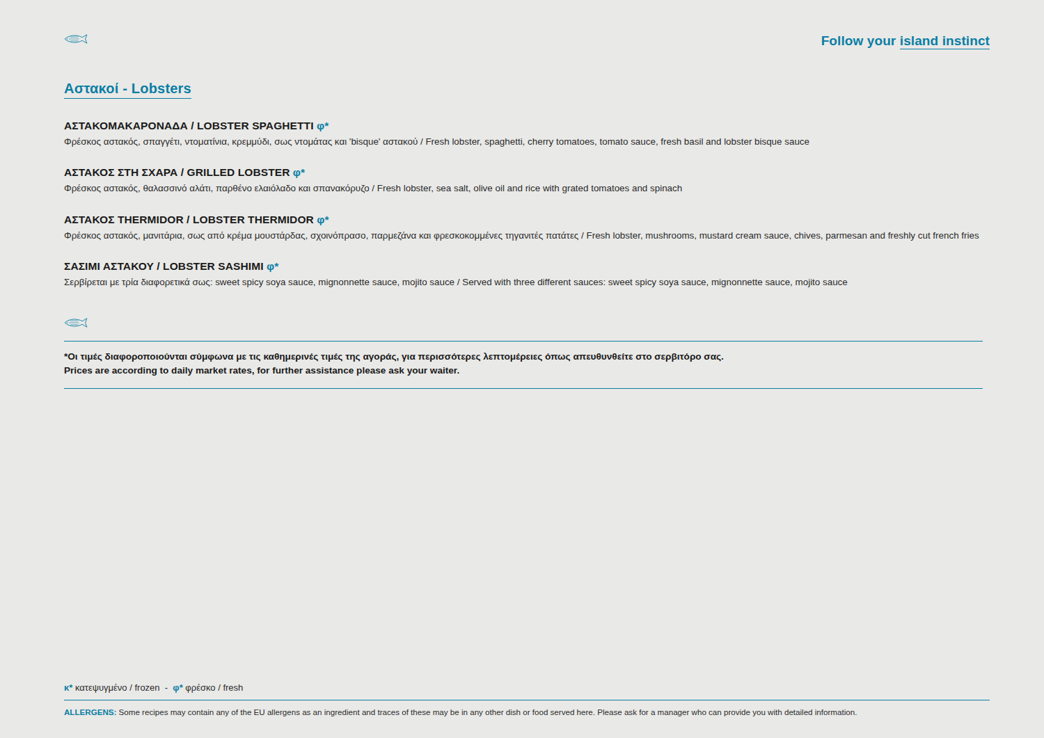Follow your island instinct
Αστακοί - Lobsters
ΑΣΤΑΚΟΜΑΚΑΡΟΝΑΔΑ / LOBSTER SPAGHETTI φ*
Φρέσκος αστακός, σπαγγέτι, ντοματίνια, κρεμμύδι, σως ντομάτας και 'bisque' αστακού / Fresh lobster, spaghetti, cherry tomatoes, tomato sauce, fresh basil and lobster bisque sauce
ΑΣΤΑΚΟΣ ΣΤΗ ΣΧΑΡΑ / GRILLED LOBSTER φ*
Φρέσκος αστακός, θαλασσινό αλάτι, παρθένο ελαιόλαδο και σπανακόρυζο / Fresh lobster, sea salt, olive oil and rice with grated tomatoes and spinach
ΑΣΤΑΚΟΣ THERMIDOR / LOBSTER THERMIDOR φ*
Φρέσκος αστακός, μανιτάρια, σως από κρέμα μουστάρδας, σχοινόπρασο, παρμεζάνα και φρεσκοκομμένες τηγανιτές πατάτες / Fresh lobster, mushrooms, mustard cream sauce, chives, parmesan and freshly cut french fries
ΣΑΣΙΜΙ ΑΣΤΑΚΟΥ / LOBSTER SASHIMI φ*
Σερβίρεται με τρία διαφορετικά σως: sweet spicy soya sauce, mignonnette sauce, mojito sauce / Served with three different sauces: sweet spicy soya sauce, mignonnette sauce, mojito sauce
*Οι τιμές διαφοροποιούνται σύμφωνα με τις καθημερινές τιμές της αγοράς, για περισσότερες λεπτομέρειες όπως απευθυνθείτε στο σερβιτόρο σας.
Prices are according to daily market rates, for further assistance please ask your waiter.
κ* κατεψυγμένο / frozen - φ* φρέσκο / fresh
ALLERGENS: Some recipes may contain any of the EU allergens as an ingredient and traces of these may be in any other dish or food served here. Please ask for a manager who can provide you with detailed information.